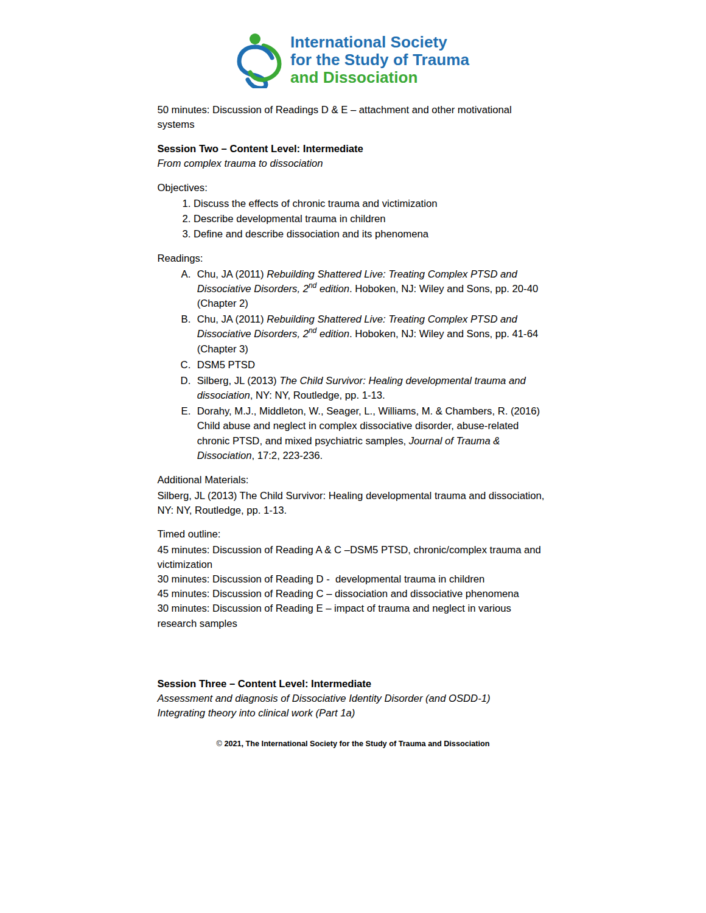International Society
for the Study of Trauma
and Dissociation
50 minutes: Discussion of Readings D & E – attachment and other motivational systems
Session Two – Content Level: Intermediate
From complex trauma to dissociation
Objectives:
Discuss the effects of chronic trauma and victimization
Describe developmental trauma in children
Define and describe dissociation and its phenomena
Readings:
Chu, JA (2011) Rebuilding Shattered Live: Treating Complex PTSD and Dissociative Disorders, 2nd edition. Hoboken, NJ: Wiley and Sons, pp. 20-40 (Chapter 2)
Chu, JA (2011) Rebuilding Shattered Live: Treating Complex PTSD and Dissociative Disorders, 2nd edition. Hoboken, NJ: Wiley and Sons, pp. 41-64 (Chapter 3)
DSM5 PTSD
Silberg, JL (2013) The Child Survivor: Healing developmental trauma and dissociation, NY: NY, Routledge, pp. 1-13.
Dorahy, M.J., Middleton, W., Seager, L., Williams, M. & Chambers, R. (2016) Child abuse and neglect in complex dissociative disorder, abuse-related chronic PTSD, and mixed psychiatric samples, Journal of Trauma & Dissociation, 17:2, 223-236.
Additional Materials:
Silberg, JL (2013) The Child Survivor: Healing developmental trauma and dissociation, NY: NY, Routledge, pp. 1-13.
Timed outline:
45 minutes: Discussion of Reading A & C –DSM5 PTSD, chronic/complex trauma and victimization
30 minutes: Discussion of Reading D - developmental trauma in children
45 minutes: Discussion of Reading C – dissociation and dissociative phenomena
30 minutes: Discussion of Reading E – impact of trauma and neglect in various research samples
Session Three – Content Level: Intermediate
Assessment and diagnosis of Dissociative Identity Disorder (and OSDD-1)
Integrating theory into clinical work (Part 1a)
© 2021, The International Society for the Study of Trauma and Dissociation